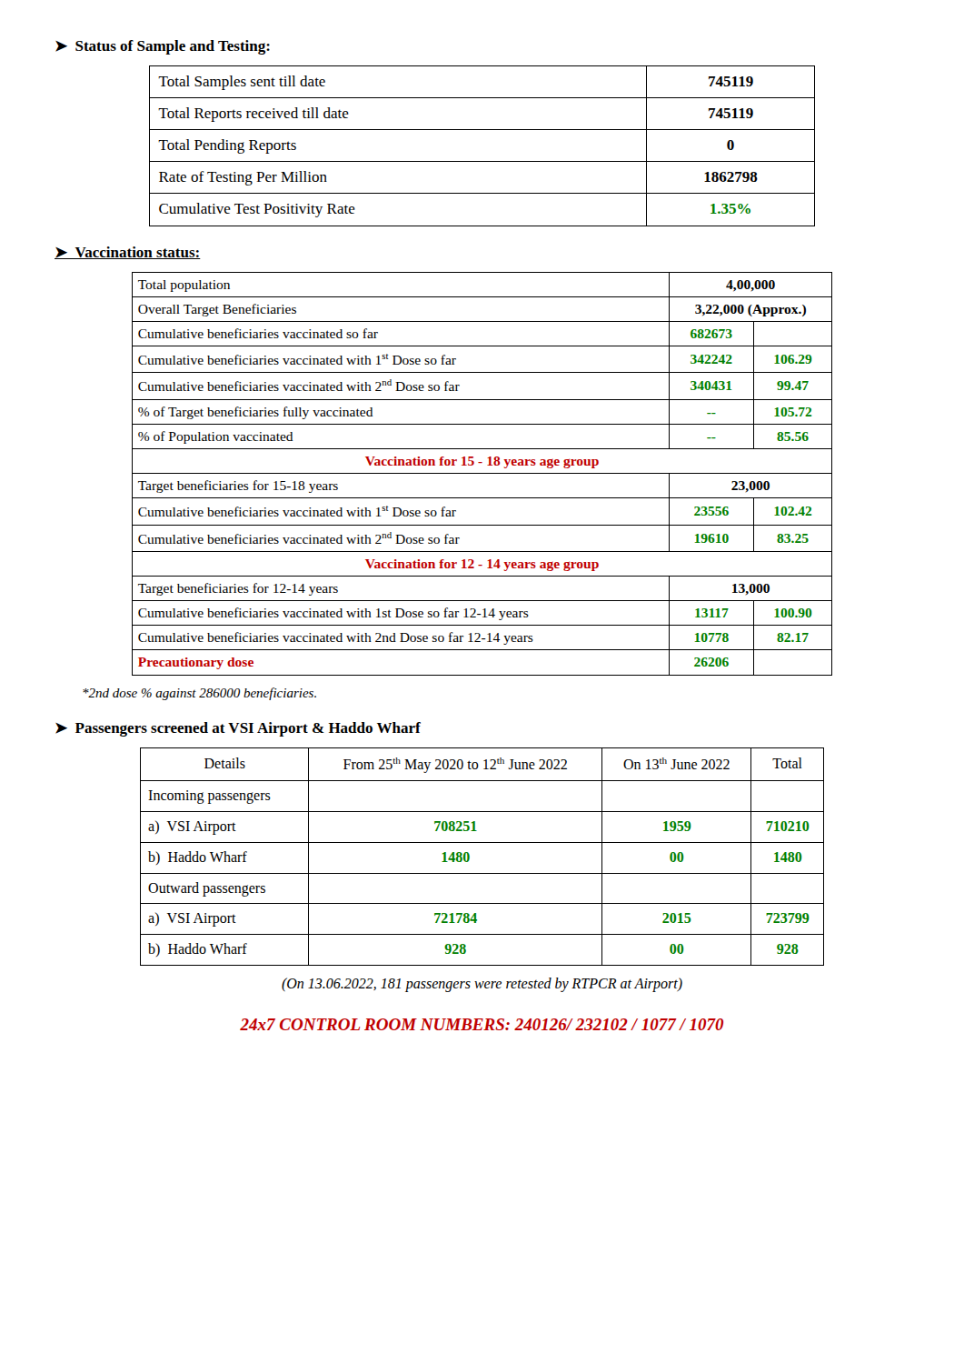➤ Status of Sample and Testing:
| Total Samples sent till date | 745119 |
| Total Reports received till date | 745119 |
| Total Pending Reports | 0 |
| Rate of Testing Per Million | 1862798 |
| Cumulative Test Positivity Rate | 1.35% |
➤ Vaccination status:
| Total population | 4,00,000 |
| Overall Target Beneficiaries | 3,22,000 (Approx.) |
| Cumulative beneficiaries vaccinated so far | 682673 | |
| Cumulative beneficiaries vaccinated with 1 st Dose so far | 342242 | 106.29 |
| Cumulative beneficiaries vaccinated with 2 nd Dose so far | 340431 | 99.47 |
| % of Target beneficiaries fully vaccinated | -- | 105.72 |
| % of Population vaccinated | -- | 85.56 |
| Vaccination for 15 - 18 years age group |
| Target beneficiaries for 15-18 years | 23,000 |
| Cumulative beneficiaries vaccinated with 1 st Dose so far | 23556 | 102.42 |
| Cumulative beneficiaries vaccinated with 2 nd Dose so far | 19610 | 83.25 |
| Vaccination for 12 - 14 years age group |
| Target beneficiaries for 12-14 years | 13,000 |
| Cumulative beneficiaries vaccinated with 1st Dose so far 12-14 years | 13117 | 100.90 |
| Cumulative beneficiaries vaccinated with 2nd Dose so far 12-14 years | 10778 | 82.17 |
| Precautionary dose | 26206 | |
*2nd dose % against 286000 beneficiaries.
➤ Passengers screened at VSI Airport & Haddo Wharf
| Details | From 25 th May 2020 to 12 th June 2022 | On 13 th June 2022 | Total |
| --- | --- | --- | --- |
| Incoming passengers | | | |
| a) VSI Airport | 708251 | 1959 | 710210 |
| b) Haddo Wharf | 1480 | 00 | 1480 |
| Outward passengers | | | |
| a) VSI Airport | 721784 | 2015 | 723799 |
| b) Haddo Wharf | 928 | 00 | 928 |
(On 13.06.2022, 181 passengers were retested by RTPCR at Airport)
24x7 CONTROL ROOM NUMBERS: 240126/ 232102 / 1077 / 1070